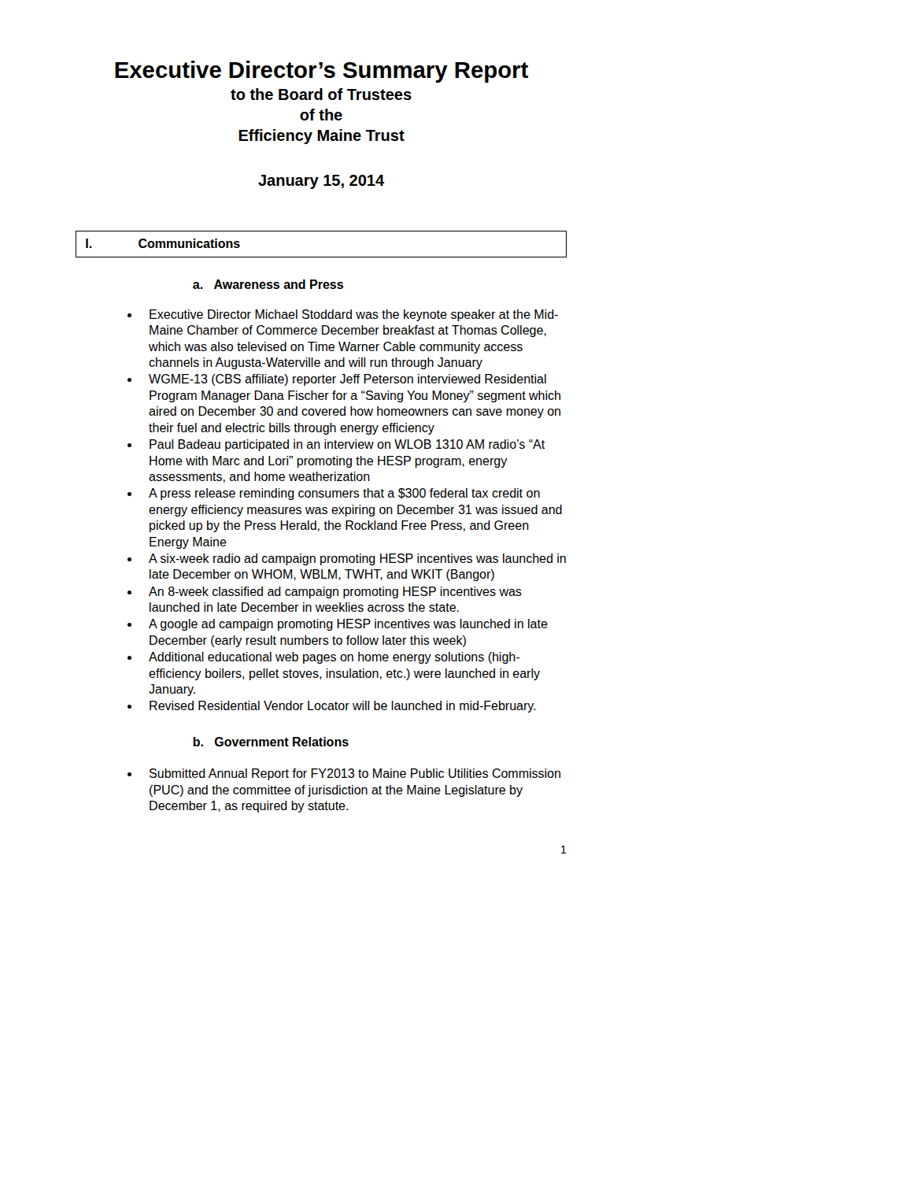Executive Director’s Summary Report
to the Board of Trustees
of the
Efficiency Maine Trust
January 15, 2014
I. Communications
a. Awareness and Press
Executive Director Michael Stoddard was the keynote speaker at the Mid-Maine Chamber of Commerce December breakfast at Thomas College, which was also televised on Time Warner Cable community access channels in Augusta-Waterville and will run through January
WGME-13 (CBS affiliate) reporter Jeff Peterson interviewed Residential Program Manager Dana Fischer for a “Saving You Money” segment which aired on December 30 and covered how homeowners can save money on their fuel and electric bills through energy efficiency
Paul Badeau participated in an interview on WLOB 1310 AM radio’s “At Home with Marc and Lori” promoting the HESP program, energy assessments, and home weatherization
A press release reminding consumers that a $300 federal tax credit on energy efficiency measures was expiring on December 31 was issued and picked up by the Press Herald, the Rockland Free Press, and Green Energy Maine
A six-week radio ad campaign promoting HESP incentives was launched in late December on WHOM, WBLM, TWHT, and WKIT (Bangor)
An 8-week classified ad campaign promoting HESP incentives was launched in late December in weeklies across the state.
A google ad campaign promoting HESP incentives was launched in late December (early result numbers to follow later this week)
Additional educational web pages on home energy solutions (high-efficiency boilers, pellet stoves, insulation, etc.) were launched in early January.
Revised Residential Vendor Locator will be launched in mid-February.
b. Government Relations
Submitted Annual Report for FY2013 to Maine Public Utilities Commission (PUC) and the committee of jurisdiction at the Maine Legislature by December 1, as required by statute.
1